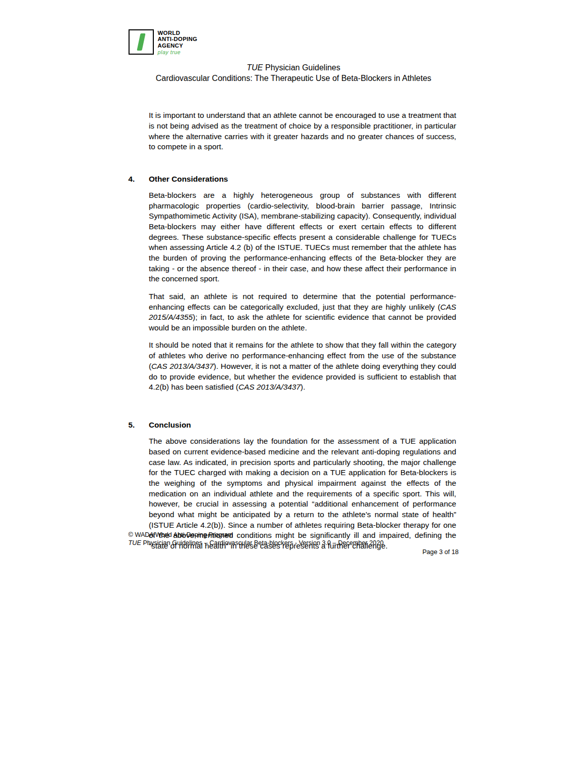WORLD
ANTI-DOPING
AGENCY
play true
TUE Physician Guidelines
Cardiovascular Conditions: The Therapeutic Use of Beta-Blockers in Athletes
It is important to understand that an athlete cannot be encouraged to use a treatment that is not being advised as the treatment of choice by a responsible practitioner, in particular where the alternative carries with it greater hazards and no greater chances of success, to compete in a sport.
4.
Other Considerations
Beta-blockers are a highly heterogeneous group of substances with different pharmacologic properties (cardio-selectivity, blood-brain barrier passage, Intrinsic Sympathomimetic Activity (ISA), membrane-stabilizing capacity). Consequently, individual Beta-blockers may either have different effects or exert certain effects to different degrees. These substance-specific effects present a considerable challenge for TUECs when assessing Article 4.2 (b) of the ISTUE. TUECs must remember that the athlete has the burden of proving the performance-enhancing effects of the Beta-blocker they are taking - or the absence thereof - in their case, and how these affect their performance in the concerned sport.
That said, an athlete is not required to determine that the potential performance-enhancing effects can be categorically excluded, just that they are highly unlikely (CAS 2015/A/4355); in fact, to ask the athlete for scientific evidence that cannot be provided would be an impossible burden on the athlete.
It should be noted that it remains for the athlete to show that they fall within the category of athletes who derive no performance-enhancing effect from the use of the substance (CAS 2013/A/3437). However, it is not a matter of the athlete doing everything they could do to provide evidence, but whether the evidence provided is sufficient to establish that 4.2(b) has been satisfied (CAS 2013/A/3437).
5.
Conclusion
The above considerations lay the foundation for the assessment of a TUE application based on current evidence-based medicine and the relevant anti-doping regulations and case law. As indicated, in precision sports and particularly shooting, the major challenge for the TUEC charged with making a decision on a TUE application for Beta-blockers is the weighing of the symptoms and physical impairment against the effects of the medication on an individual athlete and the requirements of a specific sport. This will, however, be crucial in assessing a potential “additional enhancement of performance beyond what might be anticipated by a return to the athlete’s normal state of health” (ISTUE Article 4.2(b)). Since a number of athletes requiring Beta-blocker therapy for one of the above-mentioned conditions might be significantly ill and impaired, defining the “state of normal health” in these cases represents a further challenge.
© WADA World Anti-Doping Program
TUE Physician Guidelines – Cardiovascular Beta-blockers - Version 3.0 – December 2020
Page 3 of 18